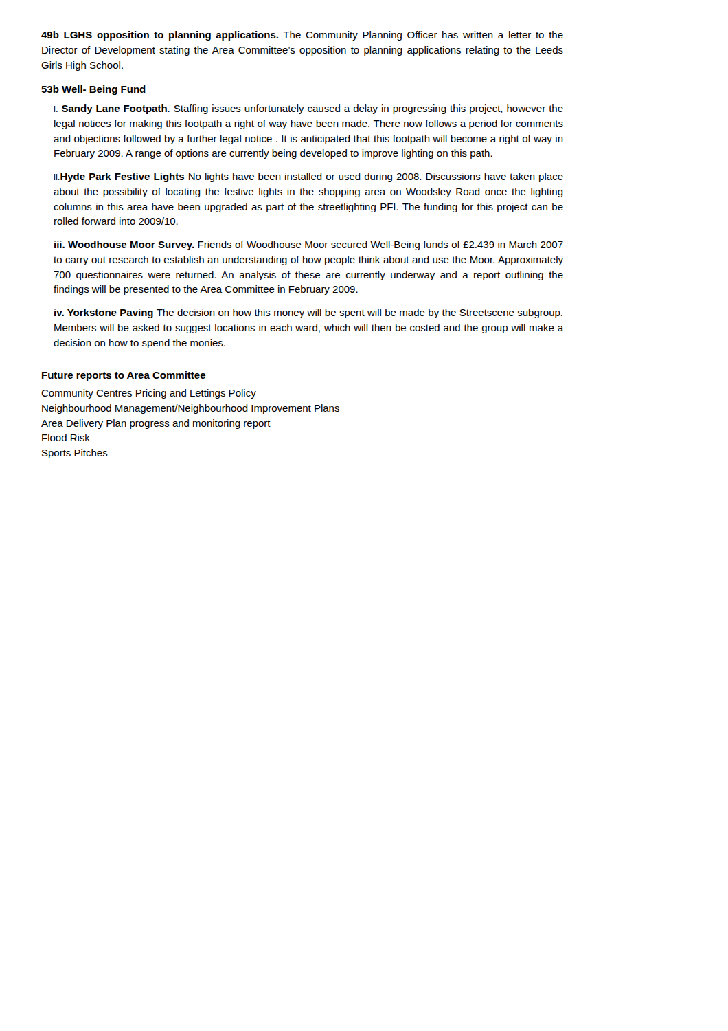49b LGHS opposition to planning applications. The Community Planning Officer has written a letter to the Director of Development stating the Area Committee’s opposition to planning applications relating to the Leeds Girls High School.
53b Well- Being Fund
i. Sandy Lane Footpath. Staffing issues unfortunately caused a delay in progressing this project, however the legal notices for making this footpath a right of way have been made. There now follows a period for comments and objections followed by a further legal notice . It is anticipated that this footpath will become a right of way in February 2009. A range of options are currently being developed to improve lighting on this path.
ii. Hyde Park Festive Lights No lights have been installed or used during 2008. Discussions have taken place about the possibility of locating the festive lights in the shopping area on Woodsley Road once the lighting columns in this area have been upgraded as part of the streetlighting PFI. The funding for this project can be rolled forward into 2009/10.
iii. Woodhouse Moor Survey. Friends of Woodhouse Moor secured Well-Being funds of £2.439 in March 2007 to carry out research to establish an understanding of how people think about and use the Moor. Approximately 700 questionnaires were returned. An analysis of these are currently underway and a report outlining the findings will be presented to the Area Committee in February 2009.
iv. Yorkstone Paving The decision on how this money will be spent will be made by the Streetscene subgroup. Members will be asked to suggest locations in each ward, which will then be costed and the group will make a decision on how to spend the monies.
Future reports to Area Committee
Community Centres Pricing and Lettings Policy
Neighbourhood Management/Neighbourhood Improvement Plans
Area Delivery Plan progress and monitoring report
Flood Risk
Sports Pitches